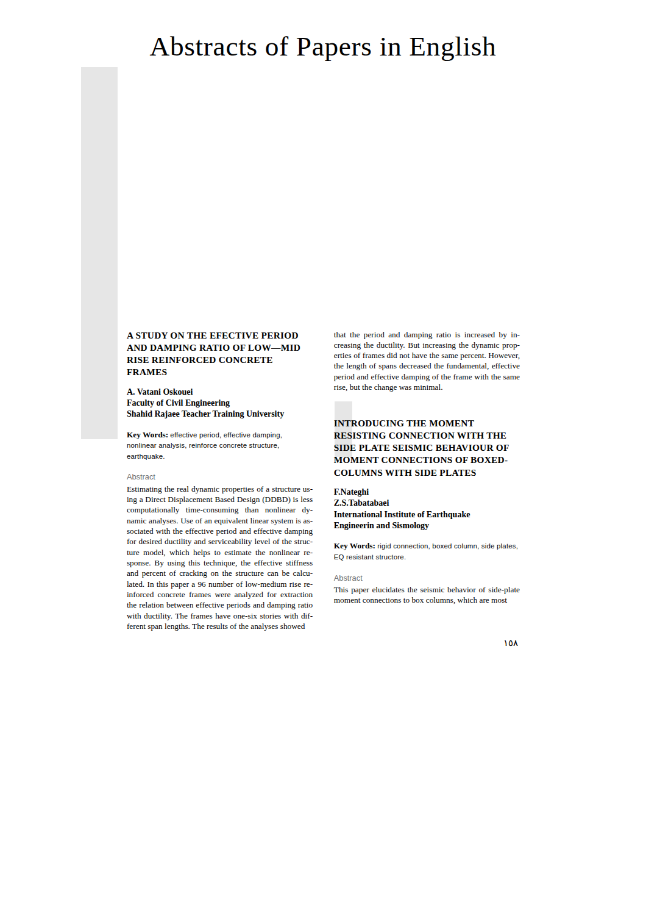Abstracts of Papers in English
A Study on the Efective Period and Damping Ratio of Low—Mid Rise Reinforced Concrete Frames
A. Vatani Oskouei
Faculty of Civil Engineering
Shahid Rajaee Teacher Training University
Key Words: effective period, effective damping, nonlinear analysis, reinforce concrete structure, earthquake.
Abstract
Estimating the real dynamic properties of a structure using a Direct Displacement Based Design (DDBD) is less computationally time-consuming than nonlinear dynamic analyses. Use of an equivalent linear system is associated with the effective period and effective damping for desired ductility and serviceability level of the structure model, which helps to estimate the nonlinear response. By using this technique, the effective stiffness and percent of cracking on the structure can be calculated. In this paper a 96 number of low-medium rise reinforced concrete frames were analyzed for extraction the relation between effective periods and damping ratio with ductility. The frames have one-six stories with different span lengths. The results of the analyses showed
that the period and damping ratio is increased by increasing the ductility. But increasing the dynamic properties of frames did not have the same percent. However, the length of spans decreased the fundamental, effective period and effective damping of the frame with the same rise, but the change was minimal.
Introducing the Moment Resisting Connection with the Side Plate Seismic Behaviour of Moment Connections of Boxed-Columns with Side Plates
F.Nateghi
Z.S.Tabatabaei
International Institute of Earthquake
Engineerin and Sismology
Key Words: rigid connection, boxed column, side plates, EQ resistant structore.
Abstract
This paper elucidates the seismic behavior of side-plate moment connections to box columns, which are most
١٥٨